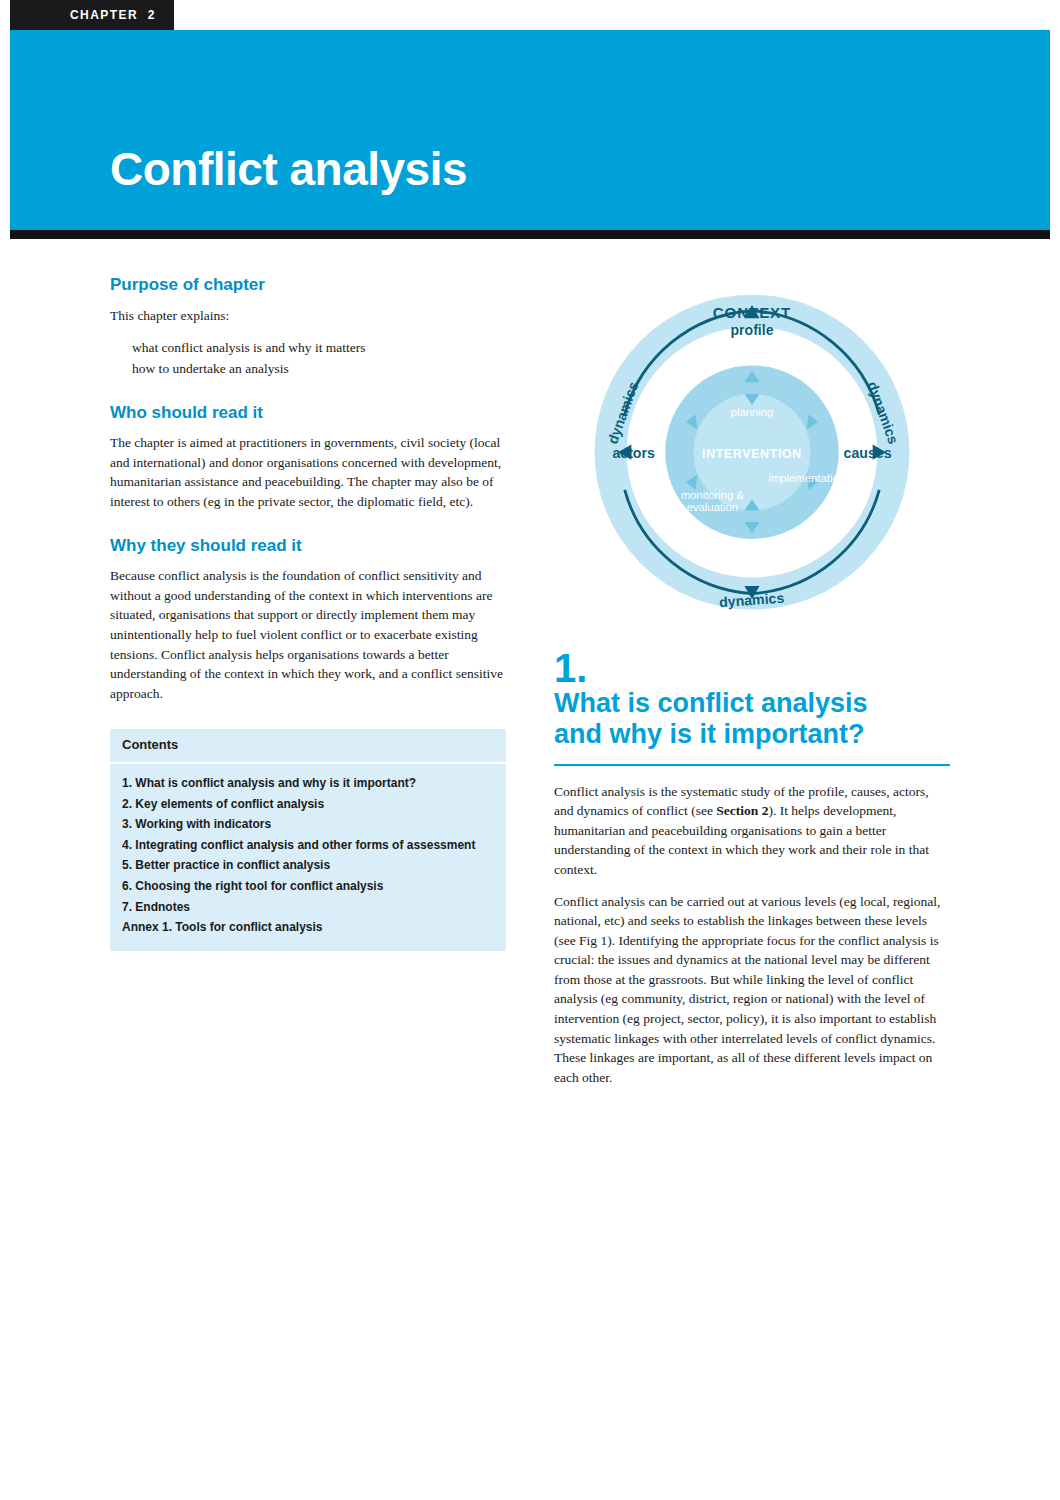CHAPTER 2
Conflict analysis
Purpose of chapter
This chapter explains:
what conflict analysis is and why it matters
how to undertake an analysis
Who should read it
The chapter is aimed at practitioners in governments, civil society (local and international) and donor organisations concerned with development, humanitarian assistance and peacebuilding. The chapter may also be of interest to others (eg in the private sector, the diplomatic field, etc).
Why they should read it
Because conflict analysis is the foundation of conflict sensitivity and without a good understanding of the context in which interventions are situated, organisations that support or directly implement them may unintentionally help to fuel violent conflict or to exacerbate existing tensions. Conflict analysis helps organisations towards a better understanding of the context in which they work, and a conflict sensitive approach.
Contents
1. What is conflict analysis and why is it important?
2. Key elements of conflict analysis
3. Working with indicators
4. Integrating conflict analysis and other forms of assessment
5. Better practice in conflict analysis
6. Choosing the right tool for conflict analysis
7. Endnotes
Annex 1. Tools for conflict analysis
CONTEXT profile actors causes dynamics dynamics dynamics planning INTERVENTION implementation monitoring & evaluation
1.
What is conflict analysis
and why is it important?
Conflict analysis is the systematic study of the profile, causes, actors, and dynamics of conflict (see Section 2). It helps development, humanitarian and peacebuilding organisations to gain a better understanding of the context in which they work and their role in that context.
Conflict analysis can be carried out at various levels (eg local, regional, national, etc) and seeks to establish the linkages between these levels (see Fig 1). Identifying the appropriate focus for the conflict analysis is crucial: the issues and dynamics at the national level may be different from those at the grassroots. But while linking the level of conflict analysis (eg community, district, region or national) with the level of intervention (eg project, sector, policy), it is also important to establish systematic linkages with other interrelated levels of conflict dynamics. These linkages are important, as all of these different levels impact on each other.